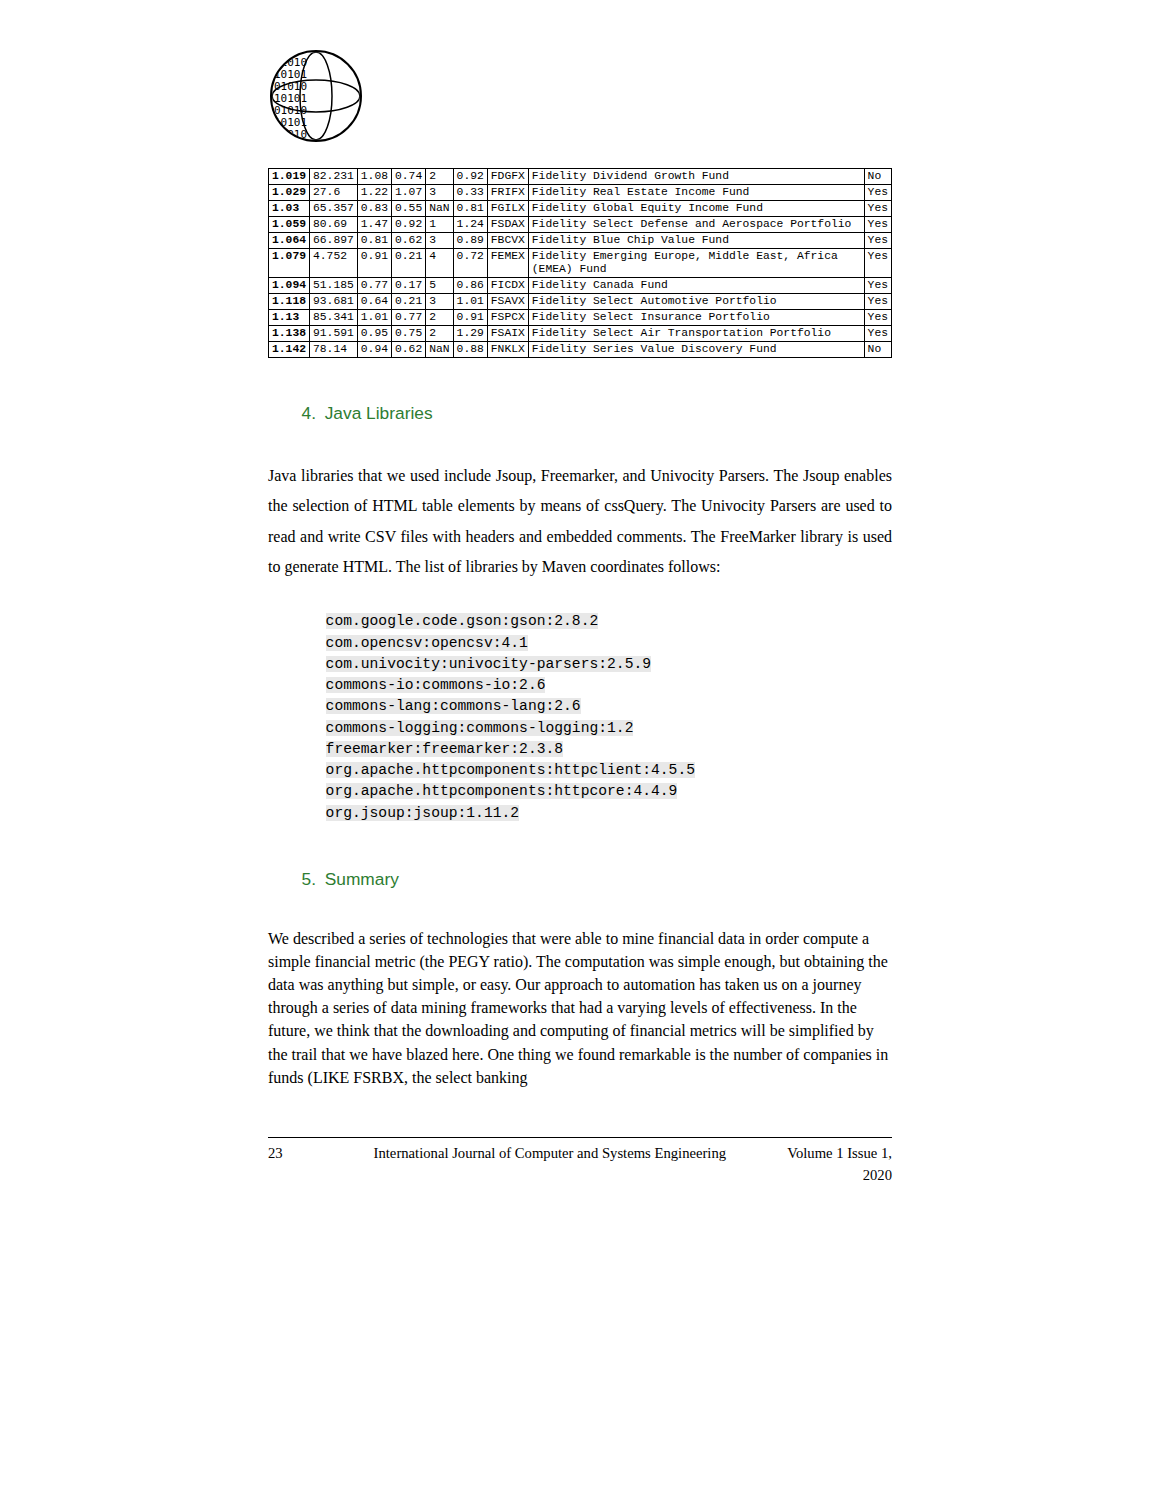| 1.019 | 82.231 | 1.08 | 0.74 | 2 | 0.92 | FDGFX | Fidelity Dividend Growth Fund | No |
| 1.029 | 27.6 | 1.22 | 1.07 | 3 | 0.33 | FRIFX | Fidelity Real Estate Income Fund | Yes |
| 1.03 | 65.357 | 0.83 | 0.55 | NaN | 0.81 | FGILX | Fidelity Global Equity Income Fund | Yes |
| 1.059 | 80.69 | 1.47 | 0.92 | 1 | 1.24 | FSDAX | Fidelity Select Defense and Aerospace Portfolio | Yes |
| 1.064 | 66.897 | 0.81 | 0.62 | 3 | 0.89 | FBCVX | Fidelity Blue Chip Value Fund | Yes |
| 1.079 | 4.752 | 0.91 | 0.21 | 4 | 0.72 | FEMEX | Fidelity Emerging Europe, Middle East, Africa (EMEA) Fund | Yes |
| 1.094 | 51.185 | 0.77 | 0.17 | 5 | 0.86 | FICDX | Fidelity Canada Fund | Yes |
| 1.118 | 93.681 | 0.64 | 0.21 | 3 | 1.01 | FSAVX | Fidelity Select Automotive Portfolio | Yes |
| 1.13 | 85.341 | 1.01 | 0.77 | 2 | 0.91 | FSPCX | Fidelity Select Insurance Portfolio | Yes |
| 1.138 | 91.591 | 0.95 | 0.75 | 2 | 1.29 | FSAIX | Fidelity Select Air Transportation Portfolio | Yes |
| 1.142 | 78.14 | 0.94 | 0.62 | NaN | 0.88 | FNKLX | Fidelity Series Value Discovery Fund | No |
4. Java Libraries
Java libraries that we used include Jsoup, Freemarker, and Univocity Parsers. The Jsoup enables the selection of HTML table elements by means of cssQuery. The Univocity Parsers are used to read and write CSV files with headers and embedded comments. The FreeMarker library is used to generate HTML. The list of libraries by Maven coordinates follows:
com.google.code.gson:gson:2.8.2
com.opencsv:opencsv:4.1
com.univocity:univocity-parsers:2.5.9
commons-io:commons-io:2.6
commons-lang:commons-lang:2.6
commons-logging:commons-logging:1.2
freemarker:freemarker:2.3.8
org.apache.httpcomponents:httpclient:4.5.5
org.apache.httpcomponents:httpcore:4.4.9
org.jsoup:jsoup:1.11.2
5. Summary
We described a series of technologies that were able to mine financial data in order compute a simple financial metric (the PEGY ratio). The computation was simple enough, but obtaining the data was anything but simple, or easy. Our approach to automation has taken us on a journey through a series of data mining frameworks that had a varying levels of effectiveness. In the future, we think that the downloading and computing of financial metrics will be simplified by the trail that we have blazed here. One thing we found remarkable is the number of companies in funds (LIKE FSRBX, the select banking
23
International Journal of Computer and Systems Engineering
Volume 1 Issue 1,2020